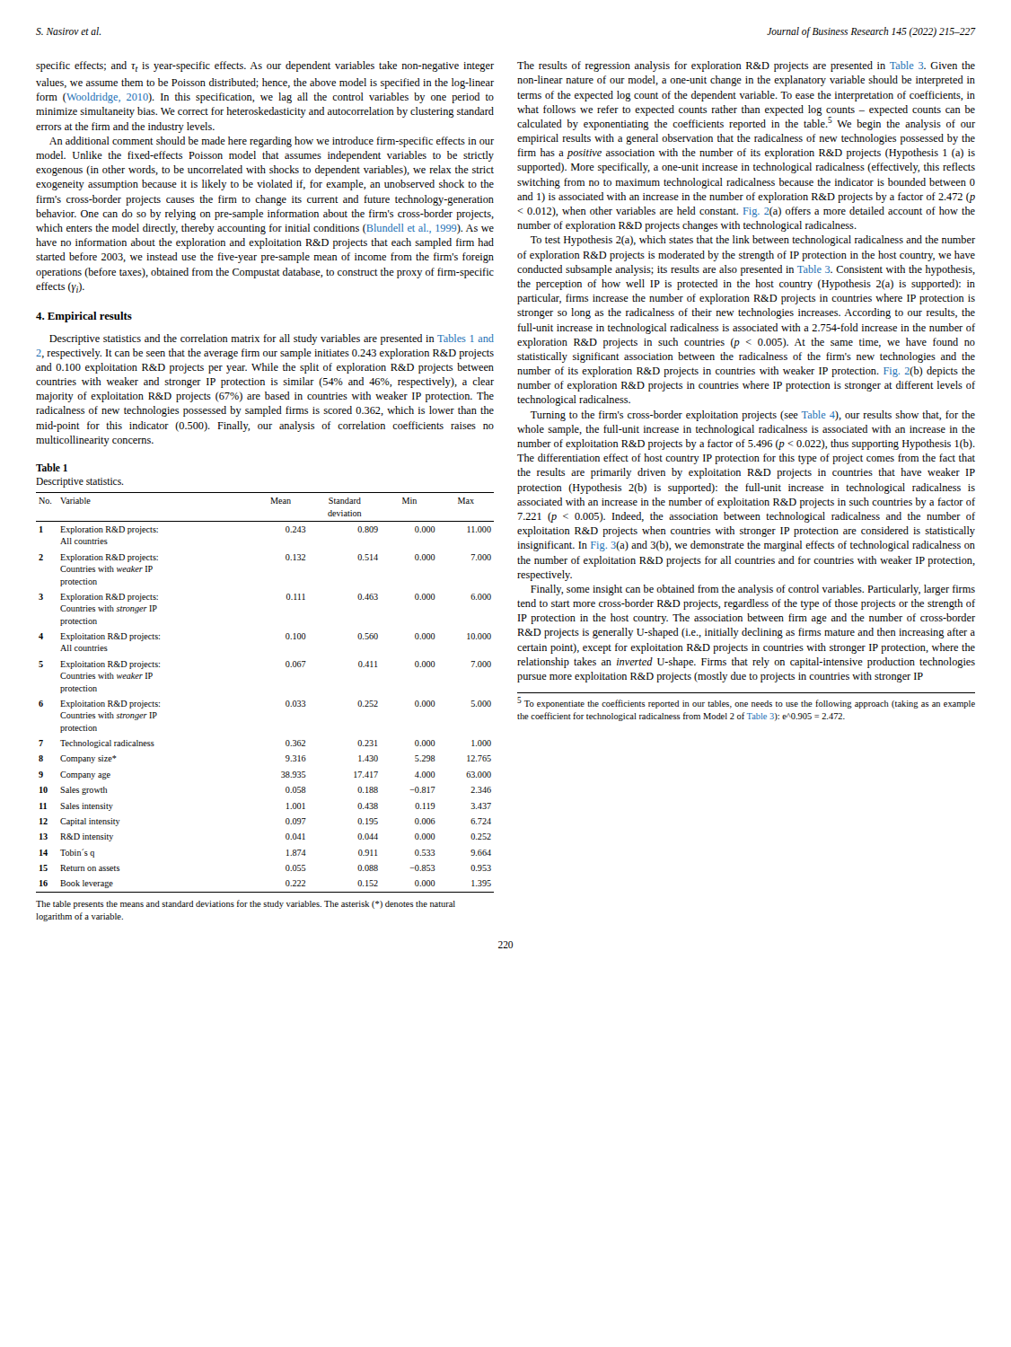S. Nasirov et al.
Journal of Business Research 145 (2022) 215–227
specific effects; and τt is year-specific effects. As our dependent variables take non-negative integer values, we assume them to be Poisson distributed; hence, the above model is specified in the log-linear form (Wooldridge, 2010). In this specification, we lag all the control variables by one period to minimize simultaneity bias. We correct for heteroskedasticity and autocorrelation by clustering standard errors at the firm and the industry levels.
An additional comment should be made here regarding how we introduce firm-specific effects in our model. Unlike the fixed-effects Poisson model that assumes independent variables to be strictly exogenous (in other words, to be uncorrelated with shocks to dependent variables), we relax the strict exogeneity assumption because it is likely to be violated if, for example, an unobserved shock to the firm's cross-border projects causes the firm to change its current and future technology-generation behavior. One can do so by relying on pre-sample information about the firm's cross-border projects, which enters the model directly, thereby accounting for initial conditions (Blundell et al., 1999). As we have no information about the exploration and exploitation R&D projects that each sampled firm had started before 2003, we instead use the five-year pre-sample mean of income from the firm's foreign operations (before taxes), obtained from the Compustat database, to construct the proxy of firm-specific effects (γi).
4. Empirical results
Descriptive statistics and the correlation matrix for all study variables are presented in Tables 1 and 2, respectively. It can be seen that the average firm our sample initiates 0.243 exploration R&D projects and 0.100 exploitation R&D projects per year. While the split of exploration R&D projects between countries with weaker and stronger IP protection is similar (54% and 46%, respectively), a clear majority of exploitation R&D projects (67%) are based in countries with weaker IP protection. The radicalness of new technologies possessed by sampled firms is scored 0.362, which is lower than the mid-point for this indicator (0.500). Finally, our analysis of correlation coefficients raises no multicollinearity concerns.
Table 1 Descriptive statistics.
| No. | Variable | Mean | Standard deviation | Min | Max |
| --- | --- | --- | --- | --- | --- |
| 1 | Exploration R&D projects: All countries | 0.243 | 0.809 | 0.000 | 11.000 |
| 2 | Exploration R&D projects: Countries with weaker IP protection | 0.132 | 0.514 | 0.000 | 7.000 |
| 3 | Exploration R&D projects: Countries with stronger IP protection | 0.111 | 0.463 | 0.000 | 6.000 |
| 4 | Exploitation R&D projects: All countries | 0.100 | 0.560 | 0.000 | 10.000 |
| 5 | Exploitation R&D projects: Countries with weaker IP protection | 0.067 | 0.411 | 0.000 | 7.000 |
| 6 | Exploitation R&D projects: Countries with stronger IP protection | 0.033 | 0.252 | 0.000 | 5.000 |
| 7 | Technological radicalness | 0.362 | 0.231 | 0.000 | 1.000 |
| 8 | Company size* | 9.316 | 1.430 | 5.298 | 12.765 |
| 9 | Company age | 38.935 | 17.417 | 4.000 | 63.000 |
| 10 | Sales growth | 0.058 | 0.188 | −0.817 | 2.346 |
| 11 | Sales intensity | 1.001 | 0.438 | 0.119 | 3.437 |
| 12 | Capital intensity | 0.097 | 0.195 | 0.006 | 6.724 |
| 13 | R&D intensity | 0.041 | 0.044 | 0.000 | 0.252 |
| 14 | Tobin´s q | 1.874 | 0.911 | 0.533 | 9.664 |
| 15 | Return on assets | 0.055 | 0.088 | −0.853 | 0.953 |
| 16 | Book leverage | 0.222 | 0.152 | 0.000 | 1.395 |
The table presents the means and standard deviations for the study variables. The asterisk (*) denotes the natural logarithm of a variable.
The results of regression analysis for exploration R&D projects are presented in Table 3. Given the non-linear nature of our model, a one-unit change in the explanatory variable should be interpreted in terms of the expected log count of the dependent variable. To ease the interpretation of coefficients, in what follows we refer to expected counts rather than expected log counts – expected counts can be calculated by exponentiating the coefficients reported in the table.5 We begin the analysis of our empirical results with a general observation that the radicalness of new technologies possessed by the firm has a positive association with the number of its exploration R&D projects (Hypothesis 1 (a) is supported). More specifically, a one-unit increase in technological radicalness (effectively, this reflects switching from no to maximum technological radicalness because the indicator is bounded between 0 and 1) is associated with an increase in the number of exploration R&D projects by a factor of 2.472 (p < 0.012), when other variables are held constant. Fig. 2(a) offers a more detailed account of how the number of exploration R&D projects changes with technological radicalness.
To test Hypothesis 2(a), which states that the link between technological radicalness and the number of exploration R&D projects is moderated by the strength of IP protection in the host country, we have conducted subsample analysis; its results are also presented in Table 3. Consistent with the hypothesis, the perception of how well IP is protected in the host country (Hypothesis 2(a) is supported): in particular, firms increase the number of exploration R&D projects in countries where IP protection is stronger so long as the radicalness of their new technologies increases. According to our results, the full-unit increase in technological radicalness is associated with a 2.754-fold increase in the number of exploration R&D projects in such countries (p < 0.005). At the same time, we have found no statistically significant association between the radicalness of the firm's new technologies and the number of its exploration R&D projects in countries with weaker IP protection. Fig. 2(b) depicts the number of exploration R&D projects in countries where IP protection is stronger at different levels of technological radicalness.
Turning to the firm's cross-border exploitation projects (see Table 4), our results show that, for the whole sample, the full-unit increase in technological radicalness is associated with an increase in the number of exploitation R&D projects by a factor of 5.496 (p < 0.022), thus supporting Hypothesis 1(b). The differentiation effect of host country IP protection for this type of project comes from the fact that the results are primarily driven by exploitation R&D projects in countries that have weaker IP protection (Hypothesis 2(b) is supported): the full-unit increase in technological radicalness is associated with an increase in the number of exploitation R&D projects in such countries by a factor of 7.221 (p < 0.005). Indeed, the association between technological radicalness and the number of exploitation R&D projects when countries with stronger IP protection are considered is statistically insignificant. In Fig. 3(a) and 3(b), we demonstrate the marginal effects of technological radicalness on the number of exploitation R&D projects for all countries and for countries with weaker IP protection, respectively.
Finally, some insight can be obtained from the analysis of control variables. Particularly, larger firms tend to start more cross-border R&D projects, regardless of the type of those projects or the strength of IP protection in the host country. The association between firm age and the number of cross-border R&D projects is generally U-shaped (i.e., initially declining as firms mature and then increasing after a certain point), except for exploitation R&D projects in countries with stronger IP protection, where the relationship takes an inverted U-shape. Firms that rely on capital-intensive production technologies pursue more exploitation R&D projects (mostly due to projects in countries with stronger IP
5 To exponentiate the coefficients reported in our tables, one needs to use the following approach (taking as an example the coefficient for technological radicalness from Model 2 of Table 3): e^0.905 = 2.472.
220